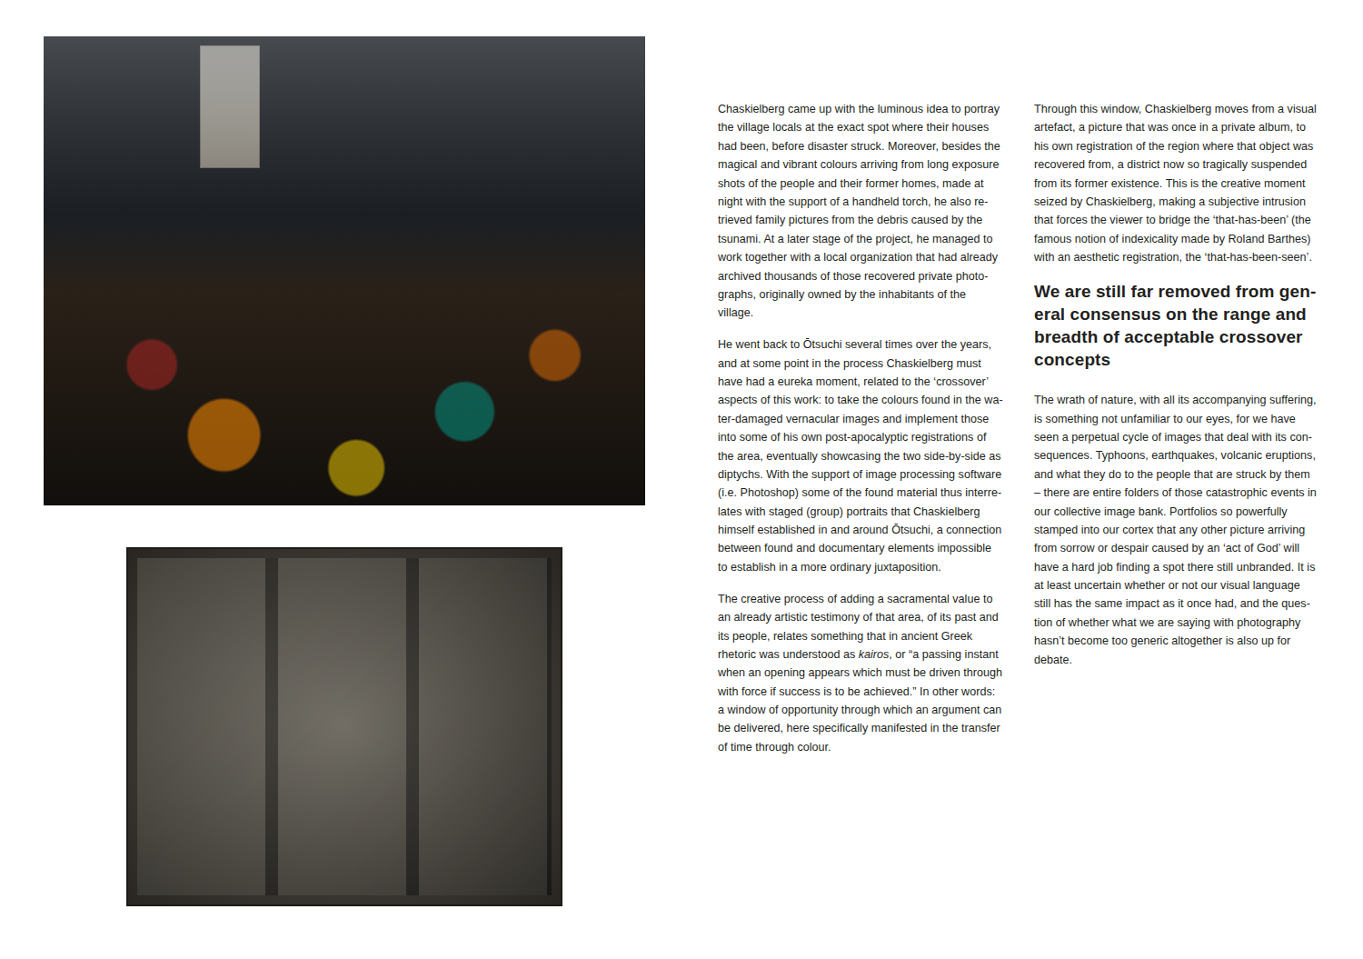Chaskielberg came up with the luminous idea to portray the village locals at the exact spot where their houses had been, before disaster struck. Moreover, besides the magical and vibrant colours arriving from long exposure shots of the people and their former homes, made at night with the support of a handheld torch, he also retrieved family pictures from the debris caused by the tsunami. At a later stage of the project, he managed to work together with a local organization that had already archived thousands of those recovered private photographs, originally owned by the inhabitants of the village.
He went back to Ōtsuchi several times over the years, and at some point in the process Chaskielberg must have had a eureka moment, related to the ‘crossover’ aspects of this work: to take the colours found in the water-damaged vernacular images and implement those into some of his own post-apocalyptic registrations of the area, eventually showcasing the two side-by-side as diptychs. With the support of image processing software (i.e. Photoshop) some of the found material thus interrelates with staged (group) portraits that Chaskielberg himself established in and around Ōtsuchi, a connection between found and documentary elements impossible to establish in a more ordinary juxtaposition.
The creative process of adding a sacramental value to an already artistic testimony of that area, of its past and its people, relates something that in ancient Greek rhetoric was understood as kairos, or “a passing instant when an opening appears which must be driven through with force if success is to be achieved.” In other words: a window of opportunity through which an argument can be delivered, here specifically manifested in the transfer of time through colour.
Through this window, Chaskielberg moves from a visual artefact, a picture that was once in a private album, to his own registration of the region where that object was recovered from, a district now so tragically suspended from its former existence. This is the creative moment seized by Chaskielberg, making a subjective intrusion that forces the viewer to bridge the ‘that-has-been’ (the famous notion of indexicality made by Roland Barthes) with an aesthetic registration, the ‘that-has-been-seen’.
We are still far removed from general consensus on the range and breadth of acceptable crossover concepts
The wrath of nature, with all its accompanying suffering, is something not unfamiliar to our eyes, for we have seen a perpetual cycle of images that deal with its consequences. Typhoons, earthquakes, volcanic eruptions, and what they do to the people that are struck by them – there are entire folders of those catastrophic events in our collective image bank. Portfolios so powerfully stamped into our cortex that any other picture arriving from sorrow or despair caused by an ‘act of God’ will have a hard job finding a spot there still unbranded. It is at least uncertain whether or not our visual language still has the same impact as it once had, and the question of whether what we are saying with photography hasn’t become too generic altogether is also up for debate.